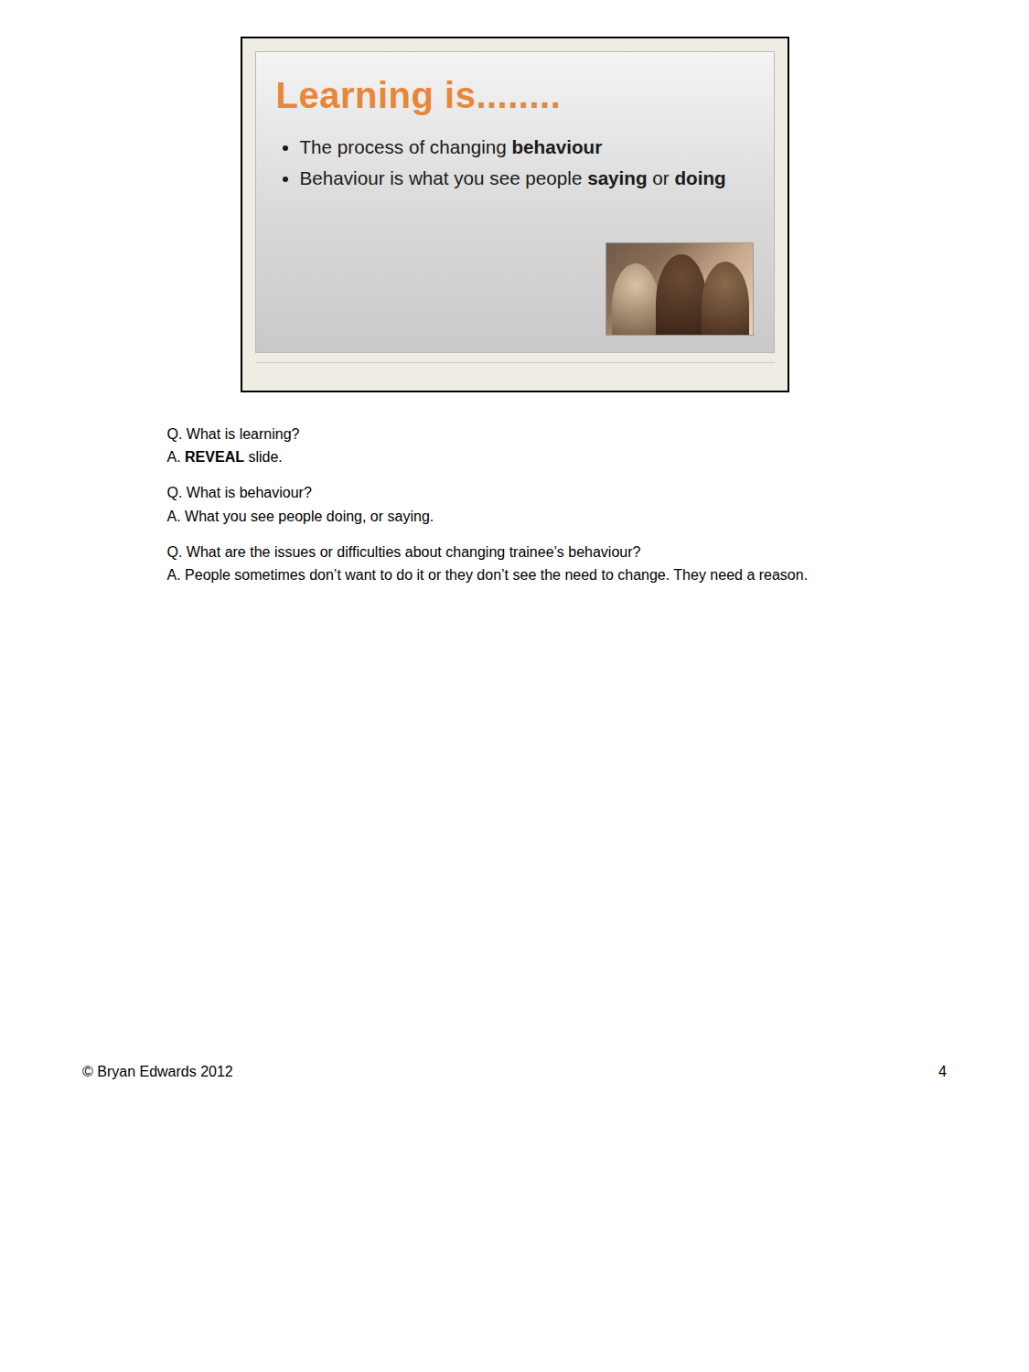Learning is........
The process of changing behaviour
Behaviour is what you see people saying or doing
Q. What is learning?
A. REVEAL slide.
Q. What is behaviour?
A. What you see people doing, or saying.
Q. What are the issues or difficulties about changing trainee’s behaviour?
A. People sometimes don’t want to do it or they don’t see the need to change. They need a reason.
© Bryan Edwards 2012 4